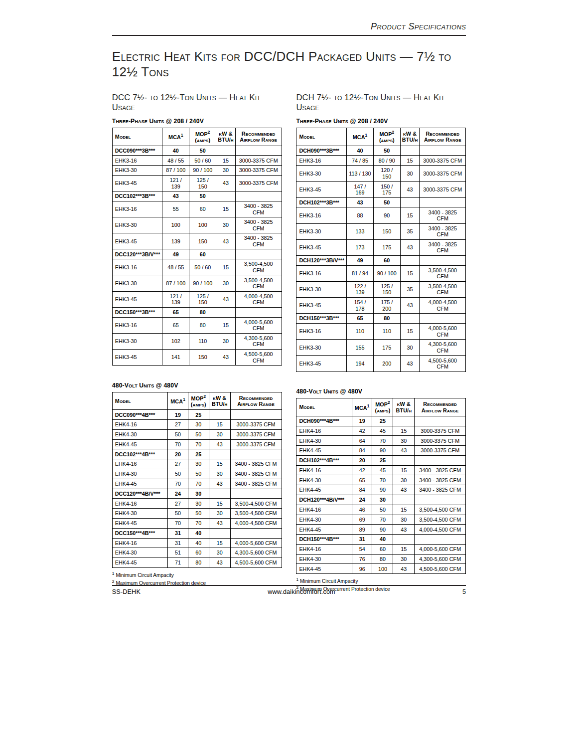Product Specifications
Electric Heat Kits for DCC/DCH Packaged Units — 7½ to 12½ Tons
DCC 7½- to 12½-Ton Units — Heat Kit Usage
Three-Phase Units @ 208 / 240V
| Model | MCA 1 | MOP 2 (amps) | kW & BTU/h | Recommended Airflow Range |
| --- | --- | --- | --- | --- |
| DCC090***3B*** | 40 | 50 | | |
| EHK3-16 | 48 / 55 | 50 / 60 | 15 | 3000-3375 CFM |
| EHK3-30 | 87 / 100 | 90 / 100 | 30 | 3000-3375 CFM |
| EHK3-45 | 121 / 139 | 125 / 150 | 43 | 3000-3375 CFM |
| DCC102***3B*** | 43 | 50 | | |
| EHK3-16 | 55 | 60 | 15 | 3400 - 3825 CFM |
| EHK3-30 | 100 | 100 | 30 | 3400 - 3825 CFM |
| EHK3-45 | 139 | 150 | 43 | 3400 - 3825 CFM |
| DCC120***3B/V*** | 49 | 60 | | |
| EHK3-16 | 48 / 55 | 50 / 60 | 15 | 3,500-4,500 CFM |
| EHK3-30 | 87 / 100 | 90 / 100 | 30 | 3,500-4,500 CFM |
| EHK3-45 | 121 / 139 | 125 / 150 | 43 | 4,000-4,500 CFM |
| DCC150***3B*** | 65 | 80 | | |
| EHK3-16 | 65 | 80 | 15 | 4,000-5,600 CFM |
| EHK3-30 | 102 | 110 | 30 | 4,300-5,600 CFM |
| EHK3-45 | 141 | 150 | 43 | 4,500-5,600 CFM |
480-Volt Units @ 480V
| Model | MCA 1 | MOP 2 (amps) | kW & BTU/h | Recommended Airflow Range |
| --- | --- | --- | --- | --- |
| DCC090***4B*** | 19 | 25 | | |
| EHK4-16 | 27 | 30 | 15 | 3000-3375 CFM |
| EHK4-30 | 50 | 50 | 30 | 3000-3375 CFM |
| EHK4-45 | 70 | 70 | 43 | 3000-3375 CFM |
| DCC102***4B*** | 20 | 25 | | |
| EHK4-16 | 27 | 30 | 15 | 3400 - 3825 CFM |
| EHK4-30 | 50 | 50 | 30 | 3400 - 3825 CFM |
| EHK4-45 | 70 | 70 | 43 | 3400 - 3825 CFM |
| DCC120***4B/V*** | 24 | 30 | | |
| EHK4-16 | 27 | 30 | 15 | 3,500-4,500 CFM |
| EHK4-30 | 50 | 50 | 30 | 3,500-4,500 CFM |
| EHK4-45 | 70 | 70 | 43 | 4,000-4,500 CFM |
| DCC150***4B*** | 31 | 40 | | |
| EHK4-16 | 31 | 40 | 15 | 4,000-5,600 CFM |
| EHK4-30 | 51 | 60 | 30 | 4,300-5,600 CFM |
| EHK4-45 | 71 | 80 | 43 | 4,500-5,600 CFM |
1Minimum Circuit Ampacity
2Maximum Overcurrent Protection device
DCH 7½- to 12½-Ton Units — Heat Kit Usage
Three-Phase Units @ 208 / 240V
| Model | MCA 1 | MOP 2 (amps) | kW & BTU/h | Recommended Airflow Range |
| --- | --- | --- | --- | --- |
| DCH090***3B*** | 40 | 50 | | |
| EHK3-16 | 74 / 85 | 80 / 90 | 15 | 3000-3375 CFM |
| EHK3-30 | 113 / 130 | 120 / 150 | 30 | 3000-3375 CFM |
| EHK3-45 | 147 / 169 | 150 / 175 | 43 | 3000-3375 CFM |
| DCH102***3B*** | 43 | 50 | | |
| EHK3-16 | 88 | 90 | 15 | 3400 - 3825 CFM |
| EHK3-30 | 133 | 150 | 35 | 3400 - 3825 CFM |
| EHK3-45 | 173 | 175 | 43 | 3400 - 3825 CFM |
| DCH120***3B/V*** | 49 | 60 | | |
| EHK3-16 | 81 / 94 | 90 / 100 | 15 | 3,500-4,500 CFM |
| EHK3-30 | 122 / 139 | 125 / 150 | 35 | 3,500-4,500 CFM |
| EHK3-45 | 154 / 178 | 175 / 200 | 43 | 4,000-4,500 CFM |
| DCH150***3B*** | 65 | 80 | | |
| EHK3-16 | 110 | 110 | 15 | 4,000-5,600 CFM |
| EHK3-30 | 155 | 175 | 30 | 4,300-5,600 CFM |
| EHK3-45 | 194 | 200 | 43 | 4,500-5,600 CFM |
480-Volt Units @ 480V
| Model | MCA 1 | MOP 2 (amps) | kW & BTU/h | Recommended Airflow Range |
| --- | --- | --- | --- | --- |
| DCH090***4B*** | 19 | 25 | | |
| EHK4-16 | 42 | 45 | 15 | 3000-3375 CFM |
| EHK4-30 | 64 | 70 | 30 | 3000-3375 CFM |
| EHK4-45 | 84 | 90 | 43 | 3000-3375 CFM |
| DCH102***4B*** | 20 | 25 | | |
| EHK4-16 | 42 | 45 | 15 | 3400 - 3825 CFM |
| EHK4-30 | 65 | 70 | 30 | 3400 - 3825 CFM |
| EHK4-45 | 84 | 90 | 43 | 3400 - 3825 CFM |
| DCH120***4B/V*** | 24 | 30 | | |
| EHK4-16 | 46 | 50 | 15 | 3,500-4,500 CFM |
| EHK4-30 | 69 | 70 | 30 | 3,500-4,500 CFM |
| EHK4-45 | 89 | 90 | 43 | 4,000-4,500 CFM |
| DCH150***4B*** | 31 | 40 | | |
| EHK4-16 | 54 | 60 | 15 | 4,000-5,600 CFM |
| EHK4-30 | 76 | 80 | 30 | 4,300-5,600 CFM |
| EHK4-45 | 96 | 100 | 43 | 4,500-5,600 CFM |
1Minimum Circuit Ampacity
2Maximum Overcurrent Protection device
SS-DEHK
www.daikincomfort.com
5